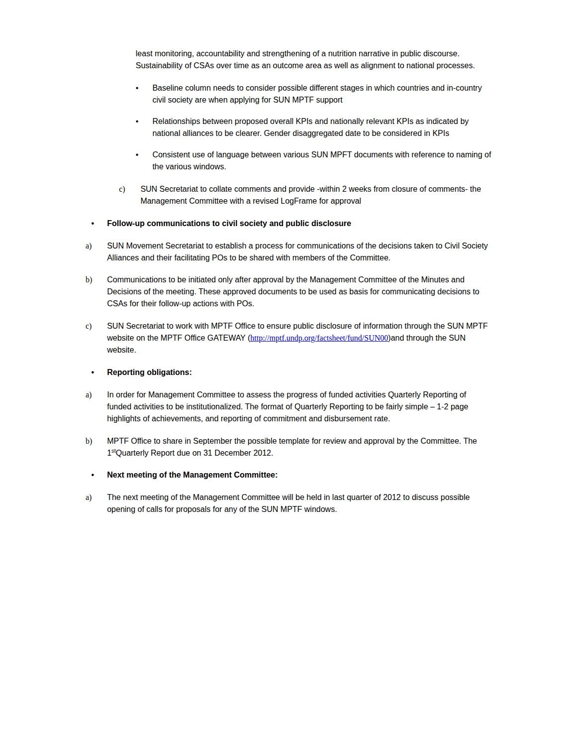least monitoring, accountability and strengthening of a nutrition narrative in public discourse. Sustainability of CSAs over time as an outcome area as well as alignment to national processes.
Baseline column needs to consider possible different stages in which countries and in-country civil society are when applying for SUN MPTF support
Relationships between proposed overall KPIs and nationally relevant KPIs as indicated by national alliances to be clearer. Gender disaggregated date to be considered in KPIs
Consistent use of language between various SUN MPFT documents with reference to naming of the various windows.
c) SUN Secretariat to collate comments and provide -within 2 weeks from closure of comments- the Management Committee with a revised LogFrame for approval
Follow-up communications to civil society and public disclosure
a) SUN Movement Secretariat to establish a process for communications of the decisions taken to Civil Society Alliances and their facilitating POs to be shared with members of the Committee.
b) Communications to be initiated only after approval by the Management Committee of the Minutes and Decisions of the meeting. These approved documents to be used as basis for communicating decisions to CSAs for their follow-up actions with POs.
c) SUN Secretariat to work with MPTF Office to ensure public disclosure of information through the SUN MPTF website on the MPTF Office GATEWAY (http://mptf.undp.org/factsheet/fund/SUN00)and through the SUN website.
Reporting obligations:
a) In order for Management Committee to assess the progress of funded activities Quarterly Reporting of funded activities to be institutionalized. The format of Quarterly Reporting to be fairly simple – 1-2 page highlights of achievements, and reporting of commitment and disbursement rate.
b) MPTF Office to share in September the possible template for review and approval by the Committee. The 1stQuarterly Report due on 31 December 2012.
Next meeting of the Management Committee:
a) The next meeting of the Management Committee will be held in last quarter of 2012 to discuss possible opening of calls for proposals for any of the SUN MPTF windows.